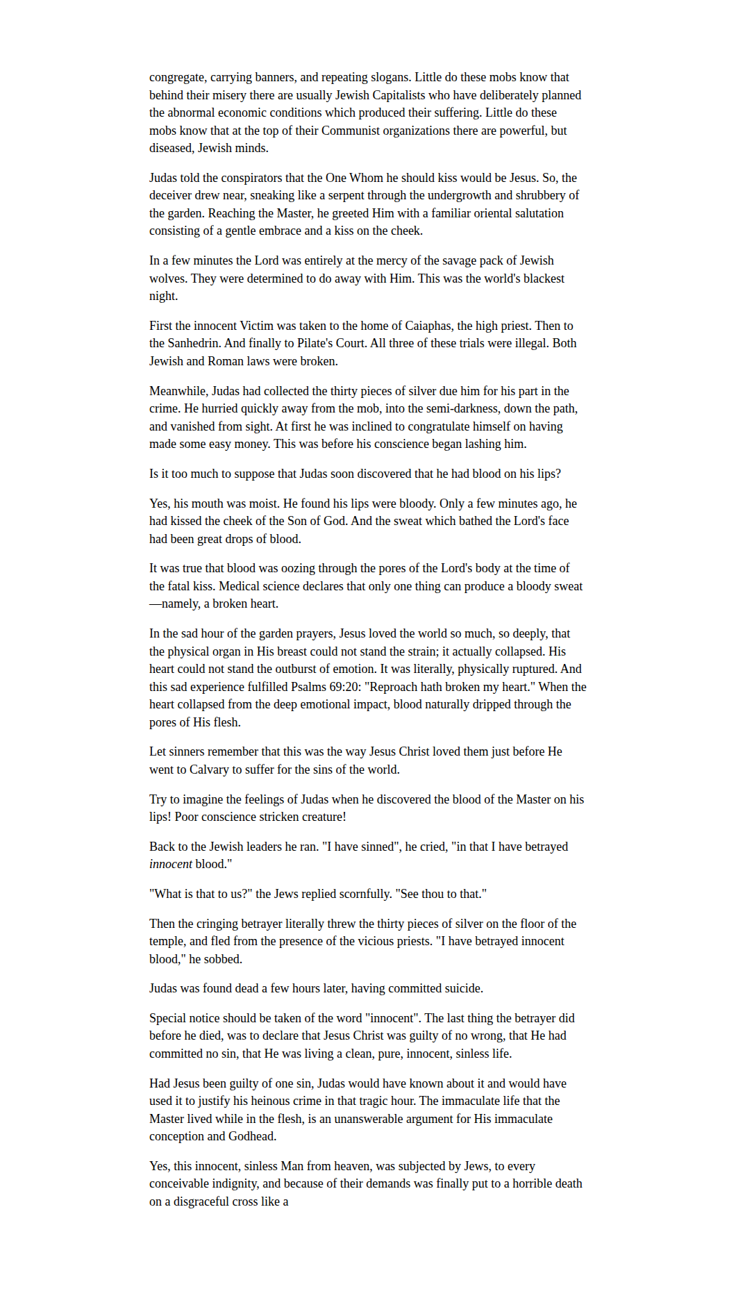congregate, carrying banners, and repeating slogans. Little do these mobs know that behind their misery there are usually Jewish Capitalists who have deliberately planned the abnormal economic conditions which produced their suffering. Little do these mobs know that at the top of their Communist organizations there are powerful, but diseased, Jewish minds.
Judas told the conspirators that the One Whom he should kiss would be Jesus. So, the deceiver drew near, sneaking like a serpent through the undergrowth and shrubbery of the garden. Reaching the Master, he greeted Him with a familiar oriental salutation consisting of a gentle embrace and a kiss on the cheek.
In a few minutes the Lord was entirely at the mercy of the savage pack of Jewish wolves. They were determined to do away with Him. This was the world's blackest night.
First the innocent Victim was taken to the home of Caiaphas, the high priest. Then to the Sanhedrin. And finally to Pilate's Court. All three of these trials were illegal. Both Jewish and Roman laws were broken.
Meanwhile, Judas had collected the thirty pieces of silver due him for his part in the crime. He hurried quickly away from the mob, into the semi-darkness, down the path, and vanished from sight. At first he was inclined to congratulate himself on having made some easy money. This was before his conscience began lashing him.
Is it too much to suppose that Judas soon discovered that he had blood on his lips?
Yes, his mouth was moist. He found his lips were bloody. Only a few minutes ago, he had kissed the cheek of the Son of God. And the sweat which bathed the Lord's face had been great drops of blood.
It was true that blood was oozing through the pores of the Lord's body at the time of the fatal kiss. Medical science declares that only one thing can produce a bloody sweat—namely, a broken heart.
In the sad hour of the garden prayers, Jesus loved the world so much, so deeply, that the physical organ in His breast could not stand the strain; it actually collapsed. His heart could not stand the outburst of emotion. It was literally, physically ruptured. And this sad experience fulfilled Psalms 69:20: "Reproach hath broken my heart." When the heart collapsed from the deep emotional impact, blood naturally dripped through the pores of His flesh.
Let sinners remember that this was the way Jesus Christ loved them just before He went to Calvary to suffer for the sins of the world.
Try to imagine the feelings of Judas when he discovered the blood of the Master on his lips! Poor conscience stricken creature!
Back to the Jewish leaders he ran. "I have sinned", he cried, "in that I have betrayed innocent blood."
"What is that to us?" the Jews replied scornfully. "See thou to that."
Then the cringing betrayer literally threw the thirty pieces of silver on the floor of the temple, and fled from the presence of the vicious priests. "I have betrayed innocent blood," he sobbed.
Judas was found dead a few hours later, having committed suicide.
Special notice should be taken of the word "innocent". The last thing the betrayer did before he died, was to declare that Jesus Christ was guilty of no wrong, that He had committed no sin, that He was living a clean, pure, innocent, sinless life.
Had Jesus been guilty of one sin, Judas would have known about it and would have used it to justify his heinous crime in that tragic hour. The immaculate life that the Master lived while in the flesh, is an unanswerable argument for His immaculate conception and Godhead.
Yes, this innocent, sinless Man from heaven, was subjected by Jews, to every conceivable indignity, and because of their demands was finally put to a horrible death on a disgraceful cross like a